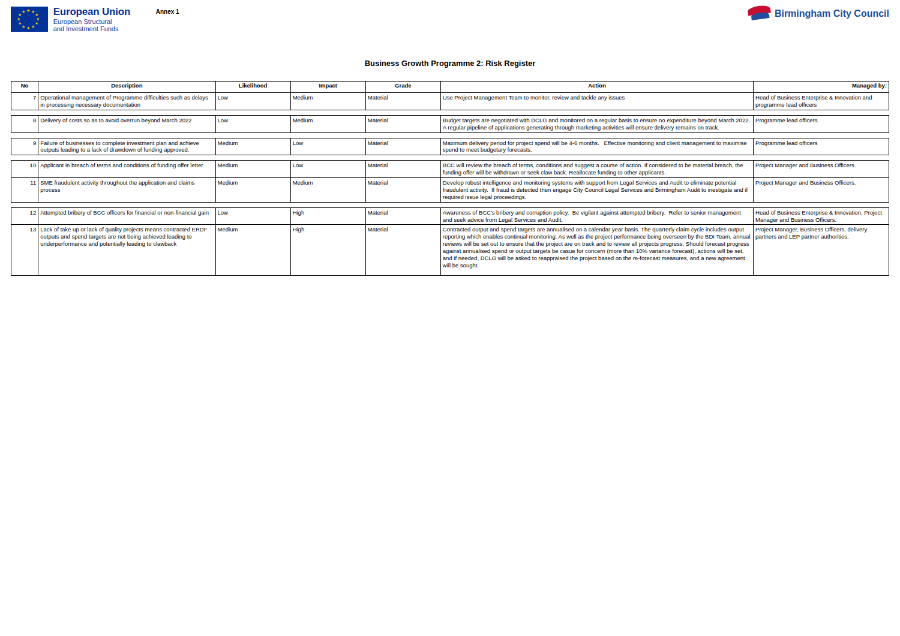★ ★ ★ ★ ★ ★ ★ ★ ★ ★ ★ ★
European Union
European Structural
and Investment Funds
Annex 1
Birmingham City Council
Business Growth Programme 2: Risk Register
| No | Description | Likelihood | Impact | Grade | Action | Managed by: |
| --- | --- | --- | --- | --- | --- | --- |
| 7 | Operational management of Programme difficulties such as delays in processing necessary documentation | Low | Medium | Material | Use Project Management Team to monitor, review and tackle any issues | Head of Business Enterprise & Innovation and programme lead officers |
| 8 | Delivery of costs so as to avoid overrun beyond March 2022 | Low | Medium | Material | Budget targets are negotiated with DCLG and monitored on a regular basis to ensure no expenditure beyond March 2022. A regular pipeline of applications generating through marketing activities will ensure delivery remains on track. | Programme lead officers |
| 9 | Failure of businesses to complete investment plan and achieve outputs leading to a lack of drawdown of funding approved. | Medium | Low | Material | Maximum delivery period for project spend will be 4-6 months. Effective monitoring and client management to maximise spend to meet budgetary forecasts. | Programme lead officers |
| 10 | Applicant in breach of terms and conditions of funding offer letter | Medium | Low | Material | BCC will review the breach of terms, conditions and suggest a course of action. If considered to be material breach, the funding offer will be withdrawn or seek claw back. Reallocate funding to other applicants. | Project Manager and Business Officers. |
| 11 | SME fraudulent activity throughout the application and claims process | Medium | Medium | Material | Develop robust intelligence and monitoring systems with support from Legal Services and Audit to eliminate potential fraudulent activity. If fraud is detected then engage City Council Legal Services and Birmingham Audit to inestigate and if required issue legal proceedings. | Project Manager and Business Officers. |
| 12 | Attempted bribery of BCC officers for financial or non-financial gain | Low | High | Material | Awareness of BCC's bribery and corruption policy. Be vigilant against attempted bribery. Refer to senior management and seek advice from Legal Services and Audit. | Head of Business Enterprise & Innovation. Project Manager and Business Officers. |
| 13 | Lack of take up or lack of quality projects means contracted ERDF outputs and spend targets are not being achieved leading to underperformance and potentially leading to clawback | Medium | High | Material | Contracted output and spend targets are annualised on a calendar year basis. The quarterly claim cycle includes output reporting which enables continual monitoring. As well as the project performance being overseen by the BDI Team, annual reviews will be set out to ensure that the project are on track and to review all projects progress. Should forecast progress against annualised spend or output targets be casue for concern (more than 10% variance forecast), actions will be set, and if needed, DCLG will be asked to reappraised the project based on the re-forecast measures, and a new agreement will be sought. | Project Manager, Business Officers, delivery partners and LEP partner authorities. |